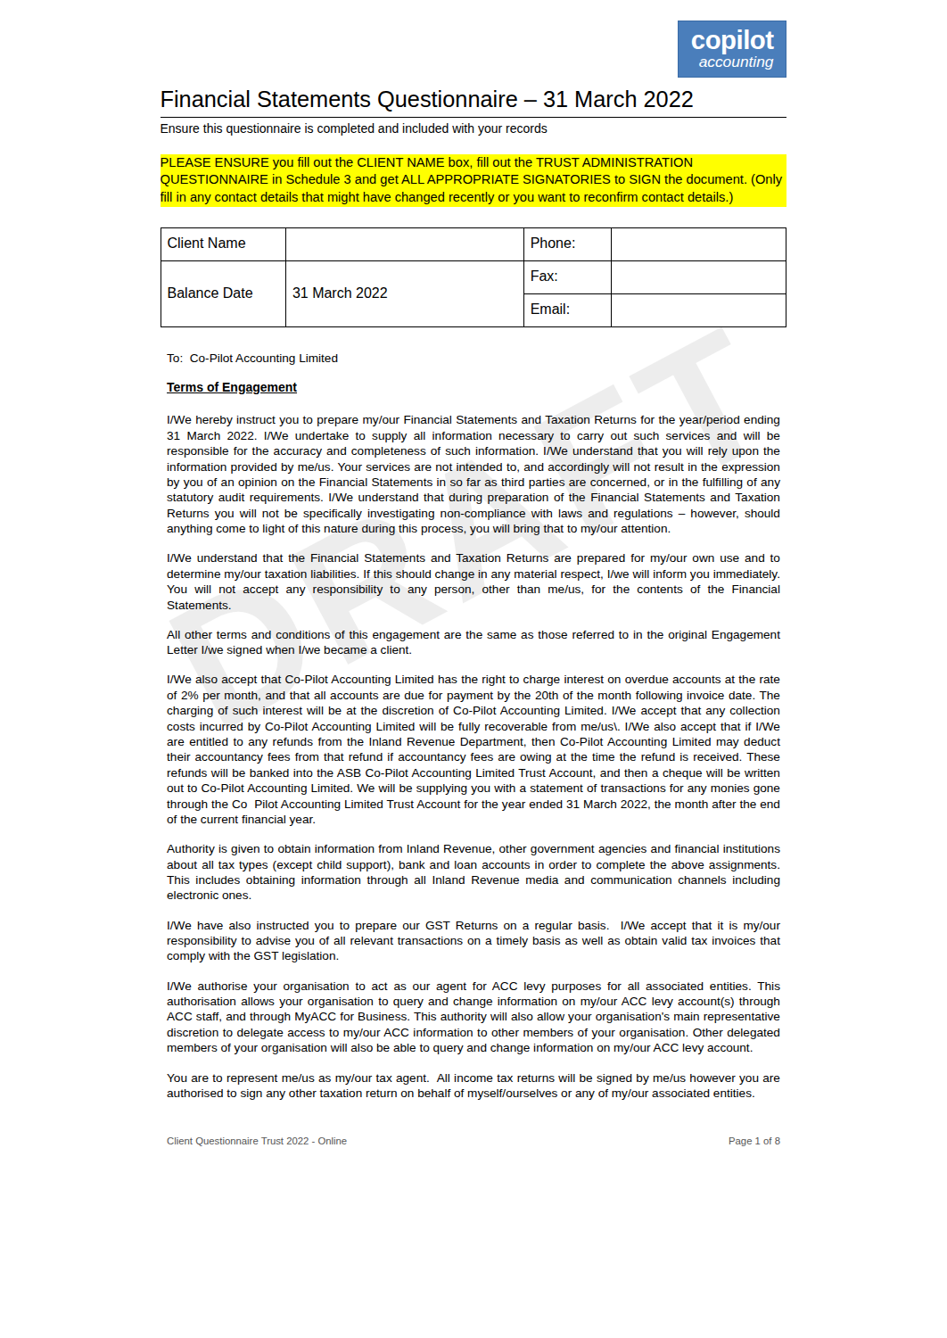DRAFT
copilot accounting
Financial Statements Questionnaire – 31 March 2022
Ensure this questionnaire is completed and included with your records
PLEASE ENSURE you fill out the CLIENT NAME box, fill out the TRUST ADMINISTRATION QUESTIONNAIRE in Schedule 3 and get ALL APPROPRIATE SIGNATORIES to SIGN the document. (Only fill in any contact details that might have changed recently or you want to reconfirm contact details.)
| Client Name | | Phone: | |
| Balance Date | 31 March 2022 | Fax: | |
| Email: | |
To: Co-Pilot Accounting Limited
Terms of Engagement
I/We hereby instruct you to prepare my/our Financial Statements and Taxation Returns for the year/period ending 31 March 2022. I/We undertake to supply all information necessary to carry out such services and will be responsible for the accuracy and completeness of such information. I/We understand that you will rely upon the information provided by me/us. Your services are not intended to, and accordingly will not result in the expression by you of an opinion on the Financial Statements in so far as third parties are concerned, or in the fulfilling of any statutory audit requirements. I/We understand that during preparation of the Financial Statements and Taxation Returns you will not be specifically investigating non-compliance with laws and regulations – however, should anything come to light of this nature during this process, you will bring that to my/our attention.
I/We understand that the Financial Statements and Taxation Returns are prepared for my/our own use and to determine my/our taxation liabilities. If this should change in any material respect, I/we will inform you immediately. You will not accept any responsibility to any person, other than me/us, for the contents of the Financial Statements.
All other terms and conditions of this engagement are the same as those referred to in the original Engagement Letter I/we signed when I/we became a client.
I/We also accept that Co-Pilot Accounting Limited has the right to charge interest on overdue accounts at the rate of 2% per month, and that all accounts are due for payment by the 20th of the month following invoice date. The charging of such interest will be at the discretion of Co-Pilot Accounting Limited. I/We accept that any collection costs incurred by Co-Pilot Accounting Limited will be fully recoverable from me/us\. I/We also accept that if I/We are entitled to any refunds from the Inland Revenue Department, then Co-Pilot Accounting Limited may deduct their accountancy fees from that refund if accountancy fees are owing at the time the refund is received. These refunds will be banked into the ASB Co-Pilot Accounting Limited Trust Account, and then a cheque will be written out to Co-Pilot Accounting Limited. We will be supplying you with a statement of transactions for any monies gone through the Co Pilot Accounting Limited Trust Account for the year ended 31 March 2022, the month after the end of the current financial year.
Authority is given to obtain information from Inland Revenue, other government agencies and financial institutions about all tax types (except child support), bank and loan accounts in order to complete the above assignments. This includes obtaining information through all Inland Revenue media and communication channels including electronic ones.
I/We have also instructed you to prepare our GST Returns on a regular basis. I/We accept that it is my/our responsibility to advise you of all relevant transactions on a timely basis as well as obtain valid tax invoices that comply with the GST legislation.
I/We authorise your organisation to act as our agent for ACC levy purposes for all associated entities. This authorisation allows your organisation to query and change information on my/our ACC levy account(s) through ACC staff, and through MyACC for Business. This authority will also allow your organisation's main representative discretion to delegate access to my/our ACC information to other members of your organisation. Other delegated members of your organisation will also be able to query and change information on my/our ACC levy account.
You are to represent me/us as my/our tax agent. All income tax returns will be signed by me/us however you are authorised to sign any other taxation return on behalf of myself/ourselves or any of my/our associated entities.
Client Questionnaire Trust 2022 - Online Page 1 of 8